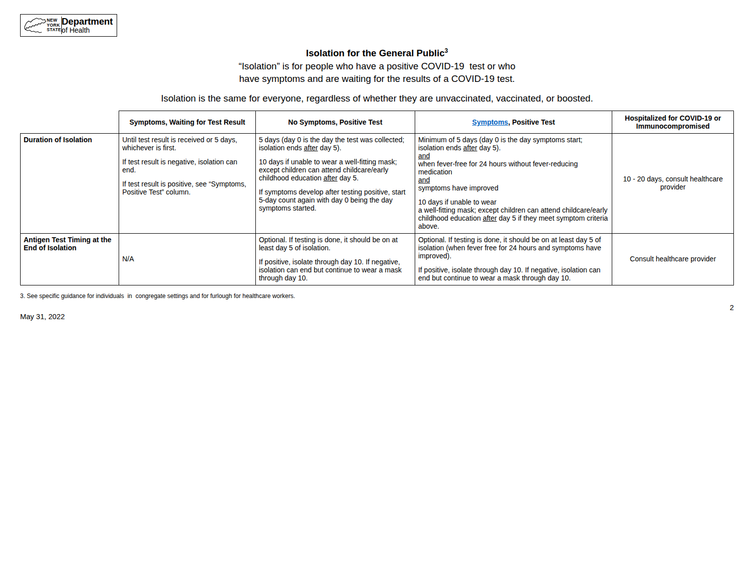| | NEW YORK STATE | Department of Health |
Isolation for the General Public3
“Isolation” is for people who have a positive COVID-19 test or who
have symptoms and are waiting for the results of a COVID-19 test.
Isolation is the same for everyone, regardless of whether they are unvaccinated, vaccinated, or boosted.
| | Symptoms, Waiting for Test Result | No Symptoms, Positive Test | Symptoms , Positive Test | Hospitalized for COVID-19 or Immunocompromised |
| --- | --- | --- | --- | --- |
| Duration of Isolation | Until test result is received or 5 days, whichever is first. If test result is negative, isolation can end. If test result is positive, see “Symptoms, Positive Test” column. | 5 days (day 0 is the day the test was collected; isolation ends after day 5). 10 days if unable to wear a well-fitting mask; except children can attend childcare/early childhood education after day 5. If symptoms develop after testing positive, start 5-day count again with day 0 being the day symptoms started. | Minimum of 5 days (day 0 is the day symptoms start; isolation ends after day 5). and when fever-free for 24 hours without fever-reducing medication and symptoms have improved 10 days if unable to wear a well-fitting mask; except children can attend childcare/early childhood education after day 5 if they meet symptom criteria above. | 10 - 20 days, consult healthcare provider |
| Antigen Test Timing at the End of Isolation | N/A | Optional. If testing is done, it should be on at least day 5 of isolation. If positive, isolate through day 10. If negative, isolation can end but continue to wear a mask through day 10. | Optional. If testing is done, it should be on at least day 5 of isolation (when fever free for 24 hours and symptoms have improved). If positive, isolate through day 10. If negative, isolation can end but continue to wear a mask through day 10. | Consult healthcare provider |
3. See specific guidance for individuals in congregate settings and for furlough for healthcare workers.
2 May 31, 2022